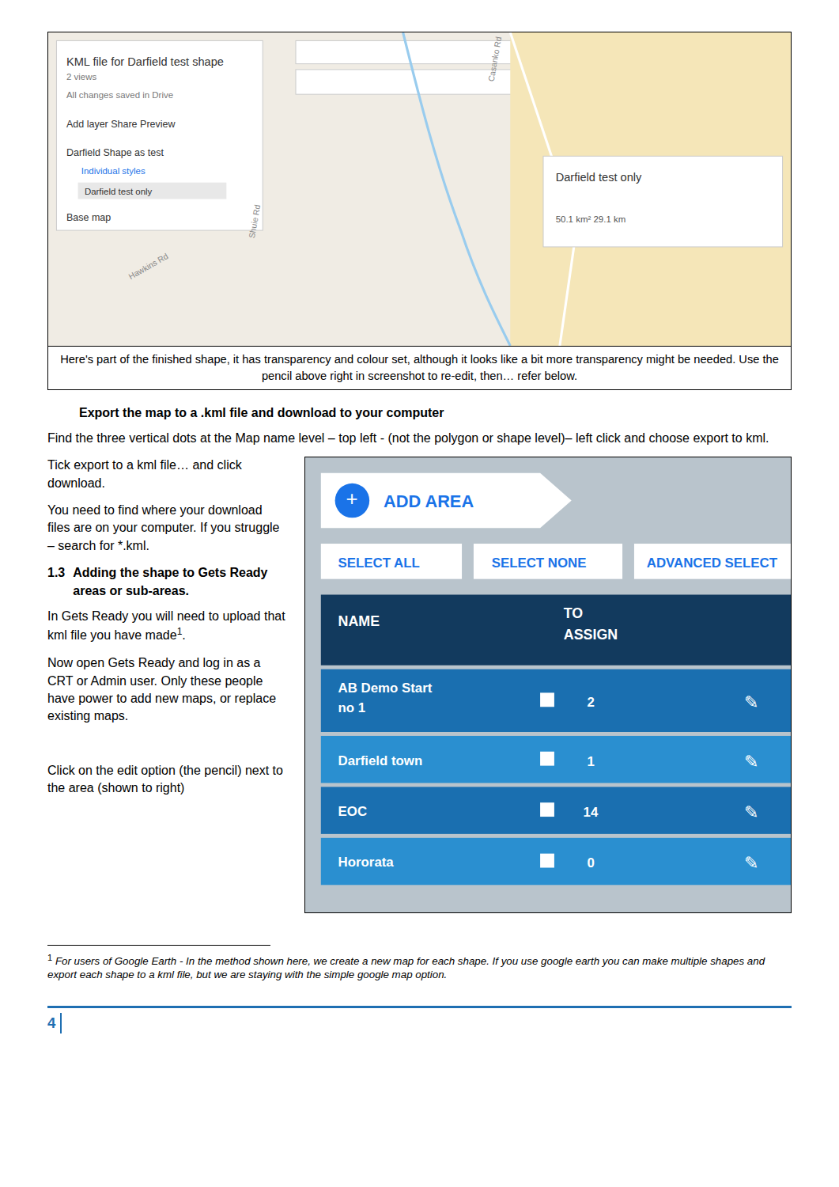Here's part of the finished shape, it has transparency and colour set, although it looks like a bit more transparency might be needed. Use the pencil above right in screenshot to re-edit, then… refer below.
Export the map to a .kml file and download to your computer
Find the three vertical dots at the Map name level – top left - (not the polygon or shape level)– left click and choose export to kml.
Tick export to a kml file… and click download.
You need to find where your download files are on your computer. If you struggle – search for *.kml.
1.3
Adding the shape to Gets Ready areas or sub-areas.
In Gets Ready you will need to upload that kml file you have made1.
Now open Gets Ready and log in as a CRT or Admin user. Only these people have power to add new maps, or replace existing maps.
Click on the edit option (the pencil) next to the area (shown to right)
1 For users of Google Earth - In the method shown here, we create a new map for each shape. If you use google earth you can make multiple shapes and export each shape to a kml file, but we are staying with the simple google map option.
4